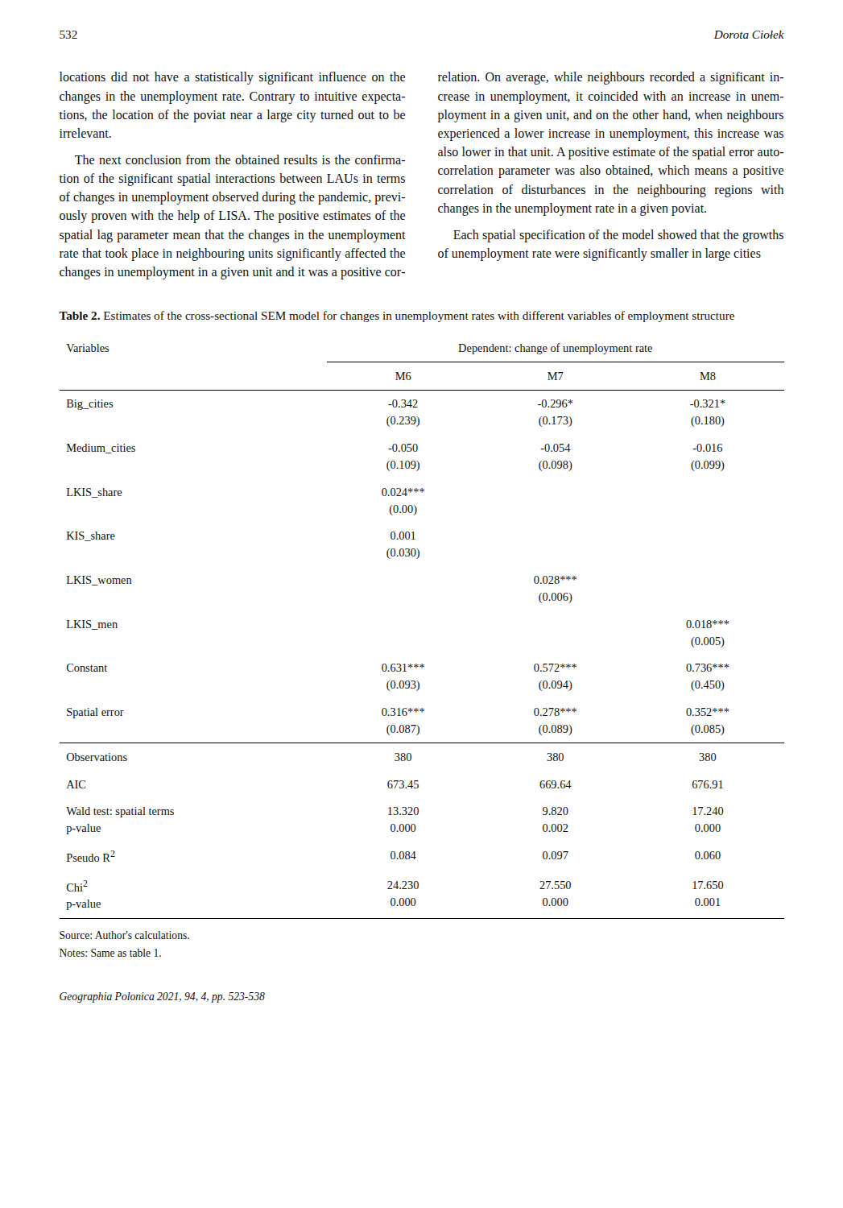532 Dorota Ciołek
locations did not have a statistically significant influence on the changes in the unemployment rate. Contrary to intuitive expectations, the location of the poviat near a large city turned out to be irrelevant.
The next conclusion from the obtained results is the confirmation of the significant spatial interactions between LAUs in terms of changes in unemployment observed during the pandemic, previously proven with the help of LISA. The positive estimates of the spatial lag parameter mean that the changes in the unemployment rate that took place in neighbouring units significantly affected the changes in unemployment in a given unit and it was a positive correlation. On average, while neighbours recorded a significant increase in unemployment, it coincided with an increase in unemployment in a given unit, and on the other hand, when neighbours experienced a lower increase in unemployment, this increase was also lower in that unit. A positive estimate of the spatial error autocorrelation parameter was also obtained, which means a positive correlation of disturbances in the neighbouring regions with changes in the unemployment rate in a given poviat.
Each spatial specification of the model showed that the growths of unemployment rate were significantly smaller in large cities
Table 2. Estimates of the cross-sectional SEM model for changes in unemployment rates with different variables of employment structure
| Variables | Dependent: change of unemployment rate |
| --- | --- |
| M6 | M7 | M8 |
| Big_cities | -0.342 (0.239) | -0.296* (0.173) | -0.321* (0.180) |
| Medium_cities | -0.050 (0.109) | -0.054 (0.098) | -0.016 (0.099) |
| LKIS_share | 0.024*** (0.00) | | |
| KIS_share | 0.001 (0.030) | | |
| LKIS_women | | 0.028*** (0.006) | |
| LKIS_men | | | 0.018*** (0.005) |
| Constant | 0.631*** (0.093) | 0.572*** (0.094) | 0.736*** (0.450) |
| Spatial error | 0.316*** (0.087) | 0.278*** (0.089) | 0.352*** (0.085) |
| Observations | 380 | 380 | 380 |
| AIC | 673.45 | 669.64 | 676.91 |
| Wald test: spatial terms p-value | 13.320 0.000 | 9.820 0.002 | 17.240 0.000 |
| Pseudo R 2 | 0.084 | 0.097 | 0.060 |
| Chi 2 p-value | 24.230 0.000 | 27.550 0.000 | 17.650 0.001 |
Source: Author's calculations.
Notes: Same as table 1.
Geographia Polonica 2021, 94, 4, pp. 523-538